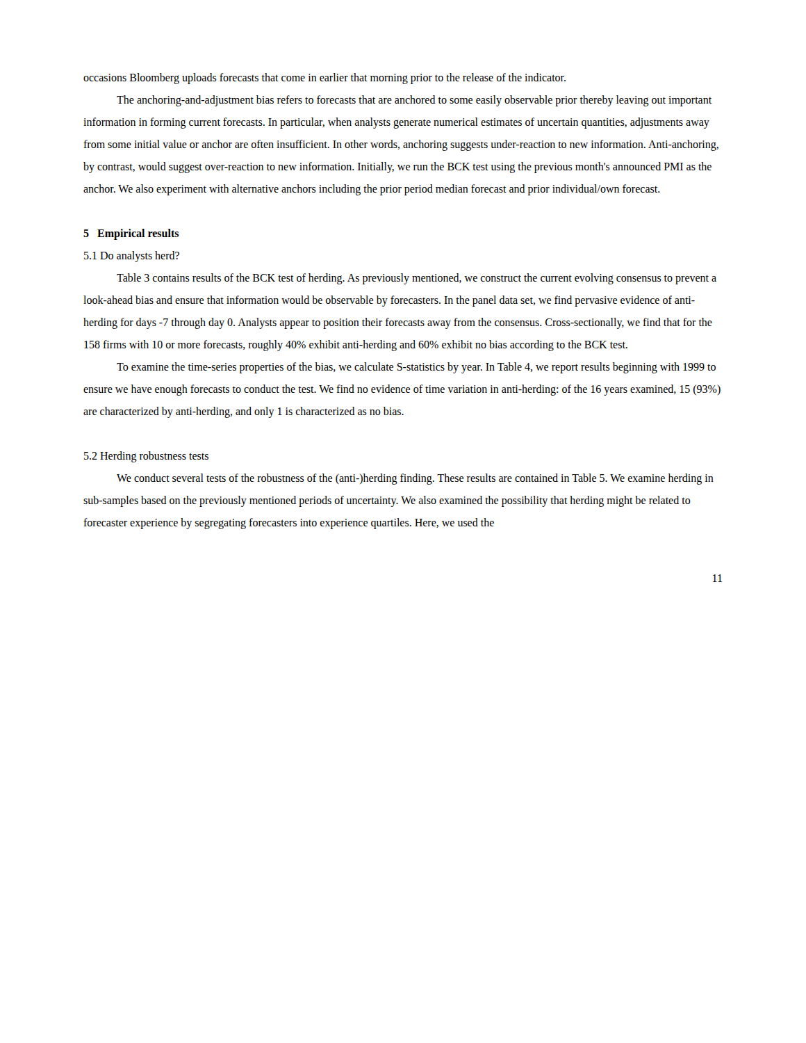occasions Bloomberg uploads forecasts that come in earlier that morning prior to the release of the indicator.
The anchoring-and-adjustment bias refers to forecasts that are anchored to some easily observable prior thereby leaving out important information in forming current forecasts. In particular, when analysts generate numerical estimates of uncertain quantities, adjustments away from some initial value or anchor are often insufficient. In other words, anchoring suggests under-reaction to new information. Anti-anchoring, by contrast, would suggest over-reaction to new information. Initially, we run the BCK test using the previous month's announced PMI as the anchor. We also experiment with alternative anchors including the prior period median forecast and prior individual/own forecast.
5 Empirical results
5.1 Do analysts herd?
Table 3 contains results of the BCK test of herding. As previously mentioned, we construct the current evolving consensus to prevent a look-ahead bias and ensure that information would be observable by forecasters. In the panel data set, we find pervasive evidence of anti-herding for days -7 through day 0. Analysts appear to position their forecasts away from the consensus. Cross-sectionally, we find that for the 158 firms with 10 or more forecasts, roughly 40% exhibit anti-herding and 60% exhibit no bias according to the BCK test.
To examine the time-series properties of the bias, we calculate S-statistics by year. In Table 4, we report results beginning with 1999 to ensure we have enough forecasts to conduct the test. We find no evidence of time variation in anti-herding: of the 16 years examined, 15 (93%) are characterized by anti-herding, and only 1 is characterized as no bias.
5.2 Herding robustness tests
We conduct several tests of the robustness of the (anti-)herding finding. These results are contained in Table 5. We examine herding in sub-samples based on the previously mentioned periods of uncertainty. We also examined the possibility that herding might be related to forecaster experience by segregating forecasters into experience quartiles. Here, we used the
11